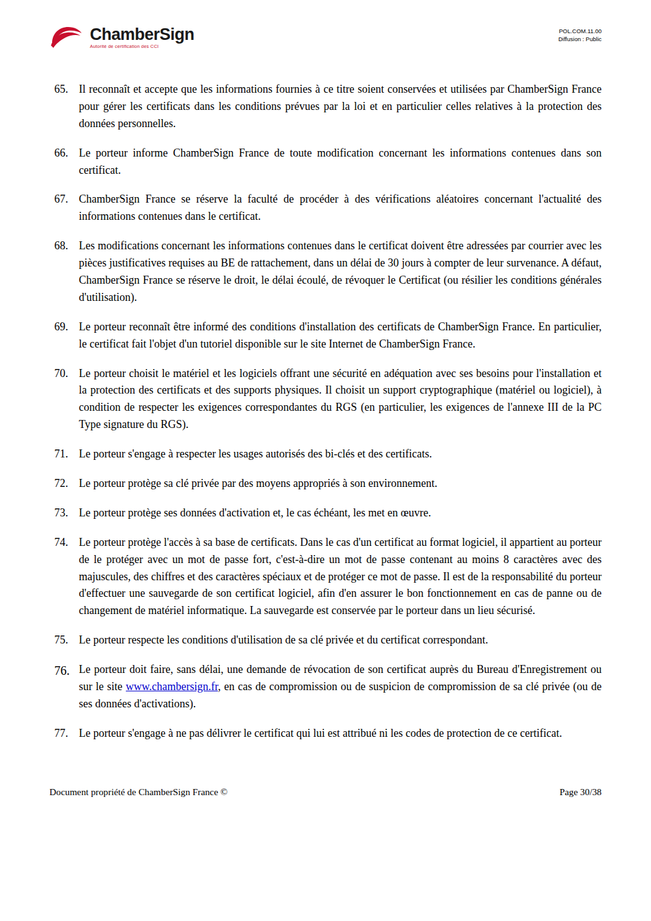ChamberSign
Autorité de certification des CCI
POL.COM.11.00
Diffusion : Public
Il reconnaît et accepte que les informations fournies à ce titre soient conservées et utilisées par ChamberSign France pour gérer les certificats dans les conditions prévues par la loi et en particulier celles relatives à la protection des données personnelles.
Le porteur informe ChamberSign France de toute modification concernant les informations contenues dans son certificat.
ChamberSign France se réserve la faculté de procéder à des vérifications aléatoires concernant l'actualité des informations contenues dans le certificat.
Les modifications concernant les informations contenues dans le certificat doivent être adressées par courrier avec les pièces justificatives requises au BE de rattachement, dans un délai de 30 jours à compter de leur survenance. A défaut, ChamberSign France se réserve le droit, le délai écoulé, de révoquer le Certificat (ou résilier les conditions générales d'utilisation).
Le porteur reconnaît être informé des conditions d'installation des certificats de ChamberSign France. En particulier, le certificat fait l'objet d'un tutoriel disponible sur le site Internet de ChamberSign France.
Le porteur choisit le matériel et les logiciels offrant une sécurité en adéquation avec ses besoins pour l'installation et la protection des certificats et des supports physiques. Il choisit un support cryptographique (matériel ou logiciel), à condition de respecter les exigences correspondantes du RGS (en particulier, les exigences de l'annexe III de la PC Type signature du RGS).
Le porteur s'engage à respecter les usages autorisés des bi-clés et des certificats.
Le porteur protège sa clé privée par des moyens appropriés à son environnement.
Le porteur protège ses données d'activation et, le cas échéant, les met en œuvre.
Le porteur protège l'accès à sa base de certificats. Dans le cas d'un certificat au format logiciel, il appartient au porteur de le protéger avec un mot de passe fort, c'est-à-dire un mot de passe contenant au moins 8 caractères avec des majuscules, des chiffres et des caractères spéciaux et de protéger ce mot de passe. Il est de la responsabilité du porteur d'effectuer une sauvegarde de son certificat logiciel, afin d'en assurer le bon fonctionnement en cas de panne ou de changement de matériel informatique. La sauvegarde est conservée par le porteur dans un lieu sécurisé.
Le porteur respecte les conditions d'utilisation de sa clé privée et du certificat correspondant.
Le porteur doit faire, sans délai, une demande de révocation de son certificat auprès du Bureau d'Enregistrement ou sur le site www.chambersign.fr, en cas de compromission ou de suspicion de compromission de sa clé privée (ou de ses données d'activations).
Le porteur s'engage à ne pas délivrer le certificat qui lui est attribué ni les codes de protection de ce certificat.
Document propriété de ChamberSign France © Page 30/38